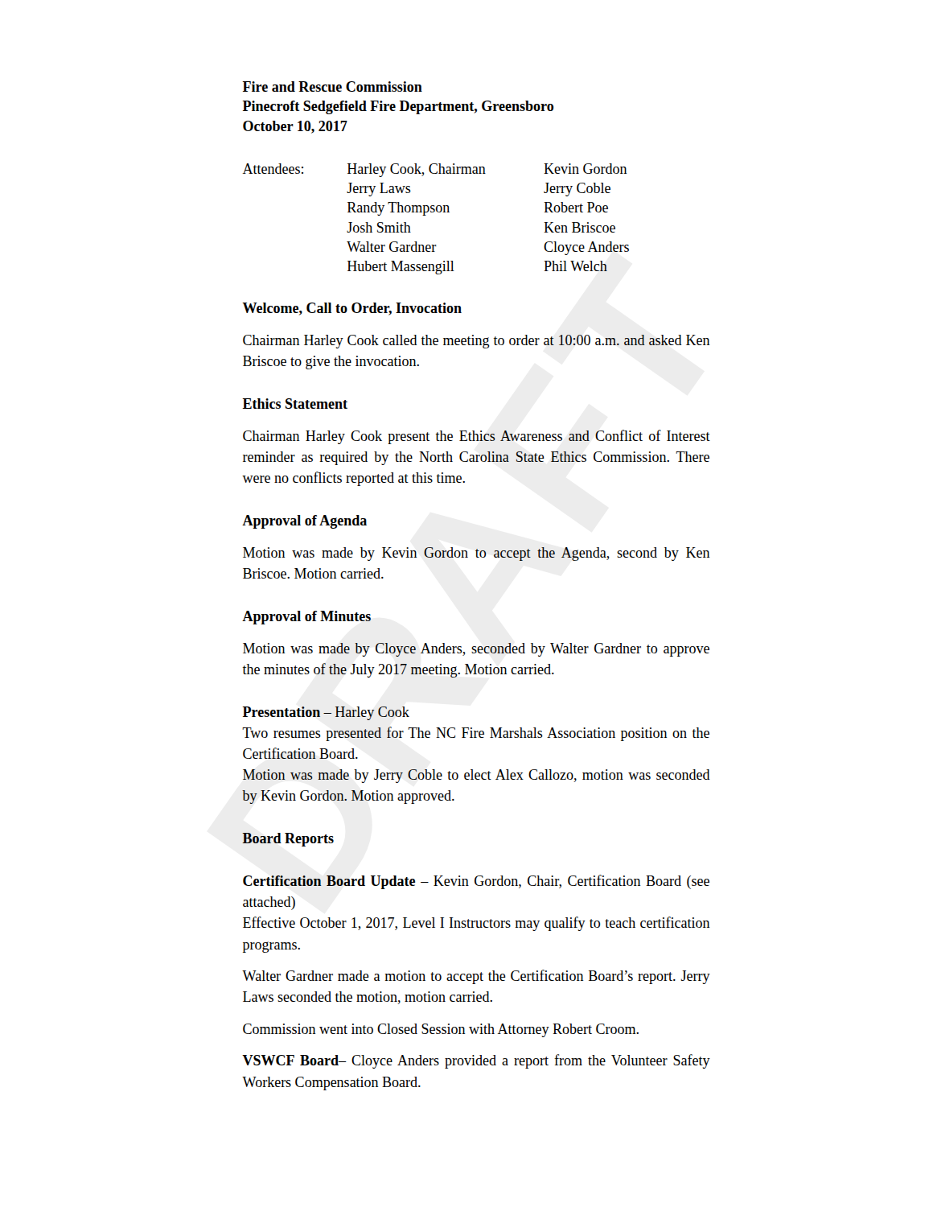DRAFT
Fire and Rescue Commission
Pinecroft Sedgefield Fire Department, Greensboro
October 10, 2017
| Attendees: | Harley Cook, Chairman | Kevin Gordon |
| | Jerry Laws | Jerry Coble |
| | Randy Thompson | Robert Poe |
| | Josh Smith | Ken Briscoe |
| | Walter Gardner | Cloyce Anders |
| | Hubert Massengill | Phil Welch |
Welcome, Call to Order, Invocation
Chairman Harley Cook called the meeting to order at 10:00 a.m. and asked Ken Briscoe to give the invocation.
Ethics Statement
Chairman Harley Cook present the Ethics Awareness and Conflict of Interest reminder as required by the North Carolina State Ethics Commission. There were no conflicts reported at this time.
Approval of Agenda
Motion was made by Kevin Gordon to accept the Agenda, second by Ken Briscoe. Motion carried.
Approval of Minutes
Motion was made by Cloyce Anders, seconded by Walter Gardner to approve the minutes of the July 2017 meeting. Motion carried.
Presentation – Harley Cook
Two resumes presented for The NC Fire Marshals Association position on the Certification Board.
Motion was made by Jerry Coble to elect Alex Callozo, motion was seconded by Kevin Gordon. Motion approved.
Board Reports
Certification Board Update – Kevin Gordon, Chair, Certification Board (see attached)
Effective October 1, 2017, Level I Instructors may qualify to teach certification programs.
Walter Gardner made a motion to accept the Certification Board’s report. Jerry Laws seconded the motion, motion carried.
Commission went into Closed Session with Attorney Robert Croom.
VSWCF Board– Cloyce Anders provided a report from the Volunteer Safety Workers Compensation Board.